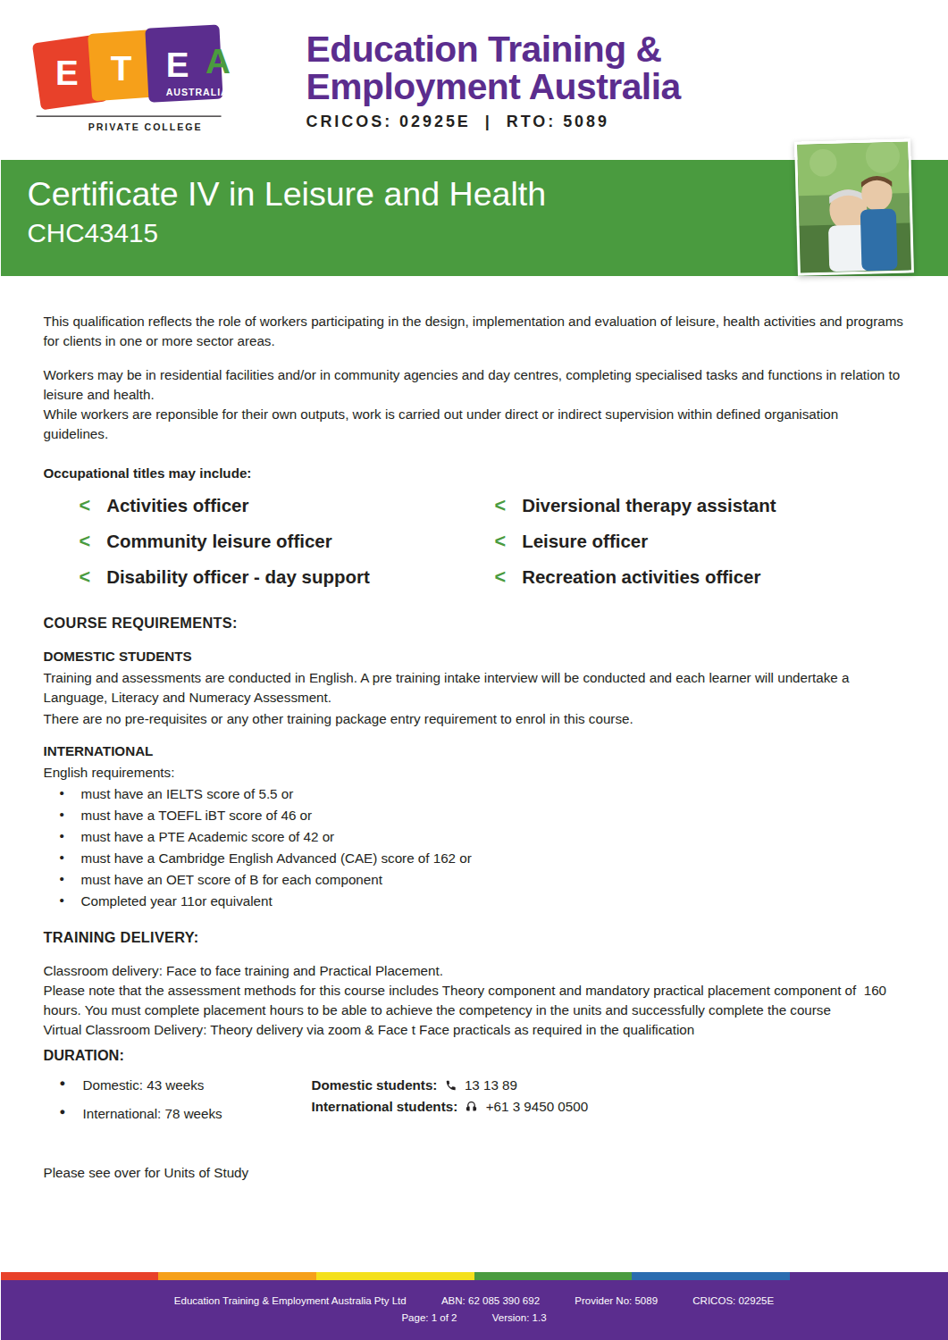E T E A AUSTRALIA PRIVATE COLLEGE
Education Training &
Employment Australia
CRICOS: 02925E | RTO: 5089
Certificate IV in Leisure and Health
CHC43415
This qualification reflects the role of workers participating in the design, implementation and evaluation of leisure, health activities and programs for clients in one or more sector areas.
Workers may be in residential facilities and/or in community agencies and day centres, completing specialised tasks and functions in relation to leisure and health.
While workers are reponsible for their own outputs, work is carried out under direct or indirect supervision within defined organisation guidelines.
Occupational titles may include:
<Activities officer
<Diversional therapy assistant
<Community leisure officer
<Leisure officer
<Disability officer - day support
<Recreation activities officer
COURSE REQUIREMENTS:
DOMESTIC STUDENTS
Training and assessments are conducted in English. A pre training intake interview will be conducted and each learner will undertake a Language, Literacy and Numeracy Assessment.
There are no pre-requisites or any other training package entry requirement to enrol in this course.
INTERNATIONAL
English requirements:
must have an IELTS score of 5.5 or
must have a TOEFL iBT score of 46 or
must have a PTE Academic score of 42 or
must have a Cambridge English Advanced (CAE) score of 162 or
must have an OET score of B for each component
Completed year 11or equivalent
TRAINING DELIVERY:
Classroom delivery: Face to face training and Practical Placement.
Please note that the assessment methods for this course includes Theory component and mandatory practical placement component of 160 hours. You must complete placement hours to be able to achieve the competency in the units and successfully complete the course
Virtual Classroom Delivery: Theory delivery via zoom & Face t Face practicals as required in the qualification
DURATION:
Domestic: 43 weeks
International: 78 weeks
Domestic students: 13 13 89
International students: +61 3 9450 0500
Please see over for Units of Study
Education Training & Employment Australia Pty Ltd ABN: 62 085 390 692 Provider No: 5089 CRICOS: 02925E
Page: 1 of 2 Version: 1.3